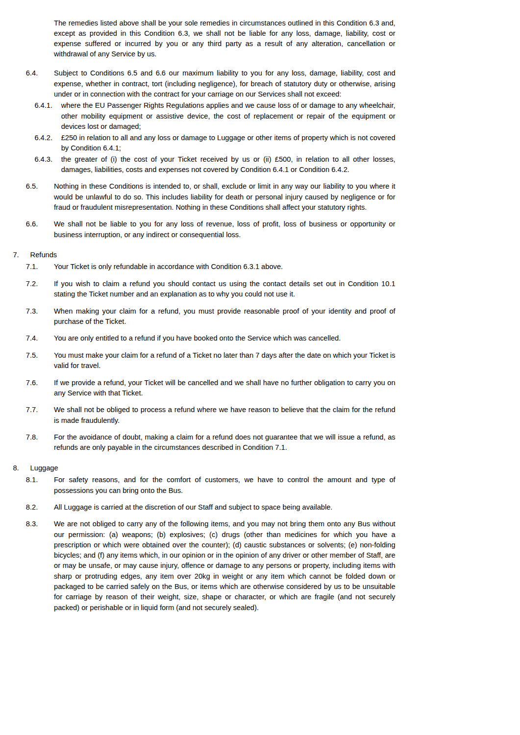The remedies listed above shall be your sole remedies in circumstances outlined in this Condition 6.3 and, except as provided in this Condition 6.3, we shall not be liable for any loss, damage, liability, cost or expense suffered or incurred by you or any third party as a result of any alteration, cancellation or withdrawal of any Service by us.
6.4. Subject to Conditions 6.5 and 6.6 our maximum liability to you for any loss, damage, liability, cost and expense, whether in contract, tort (including negligence), for breach of statutory duty or otherwise, arising under or in connection with the contract for your carriage on our Services shall not exceed:
6.4.1. where the EU Passenger Rights Regulations applies and we cause loss of or damage to any wheelchair, other mobility equipment or assistive device, the cost of replacement or repair of the equipment or devices lost or damaged;
6.4.2. £250 in relation to all and any loss or damage to Luggage or other items of property which is not covered by Condition 6.4.1;
6.4.3. the greater of (i) the cost of your Ticket received by us or (ii) £500, in relation to all other losses, damages, liabilities, costs and expenses not covered by Condition 6.4.1 or Condition 6.4.2.
6.5. Nothing in these Conditions is intended to, or shall, exclude or limit in any way our liability to you where it would be unlawful to do so. This includes liability for death or personal injury caused by negligence or for fraud or fraudulent misrepresentation. Nothing in these Conditions shall affect your statutory rights.
6.6. We shall not be liable to you for any loss of revenue, loss of profit, loss of business or opportunity or business interruption, or any indirect or consequential loss.
7. Refunds
7.1. Your Ticket is only refundable in accordance with Condition 6.3.1 above.
7.2. If you wish to claim a refund you should contact us using the contact details set out in Condition 10.1 stating the Ticket number and an explanation as to why you could not use it.
7.3. When making your claim for a refund, you must provide reasonable proof of your identity and proof of purchase of the Ticket.
7.4. You are only entitled to a refund if you have booked onto the Service which was cancelled.
7.5. You must make your claim for a refund of a Ticket no later than 7 days after the date on which your Ticket is valid for travel.
7.6. If we provide a refund, your Ticket will be cancelled and we shall have no further obligation to carry you on any Service with that Ticket.
7.7. We shall not be obliged to process a refund where we have reason to believe that the claim for the refund is made fraudulently.
7.8. For the avoidance of doubt, making a claim for a refund does not guarantee that we will issue a refund, as refunds are only payable in the circumstances described in Condition 7.1.
8. Luggage
8.1. For safety reasons, and for the comfort of customers, we have to control the amount and type of possessions you can bring onto the Bus.
8.2. All Luggage is carried at the discretion of our Staff and subject to space being available.
8.3. We are not obliged to carry any of the following items, and you may not bring them onto any Bus without our permission: (a) weapons; (b) explosives; (c) drugs (other than medicines for which you have a prescription or which were obtained over the counter); (d) caustic substances or solvents; (e) non-folding bicycles; and (f) any items which, in our opinion or in the opinion of any driver or other member of Staff, are or may be unsafe, or may cause injury, offence or damage to any persons or property, including items with sharp or protruding edges, any item over 20kg in weight or any item which cannot be folded down or packaged to be carried safely on the Bus, or items which are otherwise considered by us to be unsuitable for carriage by reason of their weight, size, shape or character, or which are fragile (and not securely packed) or perishable or in liquid form (and not securely sealed).